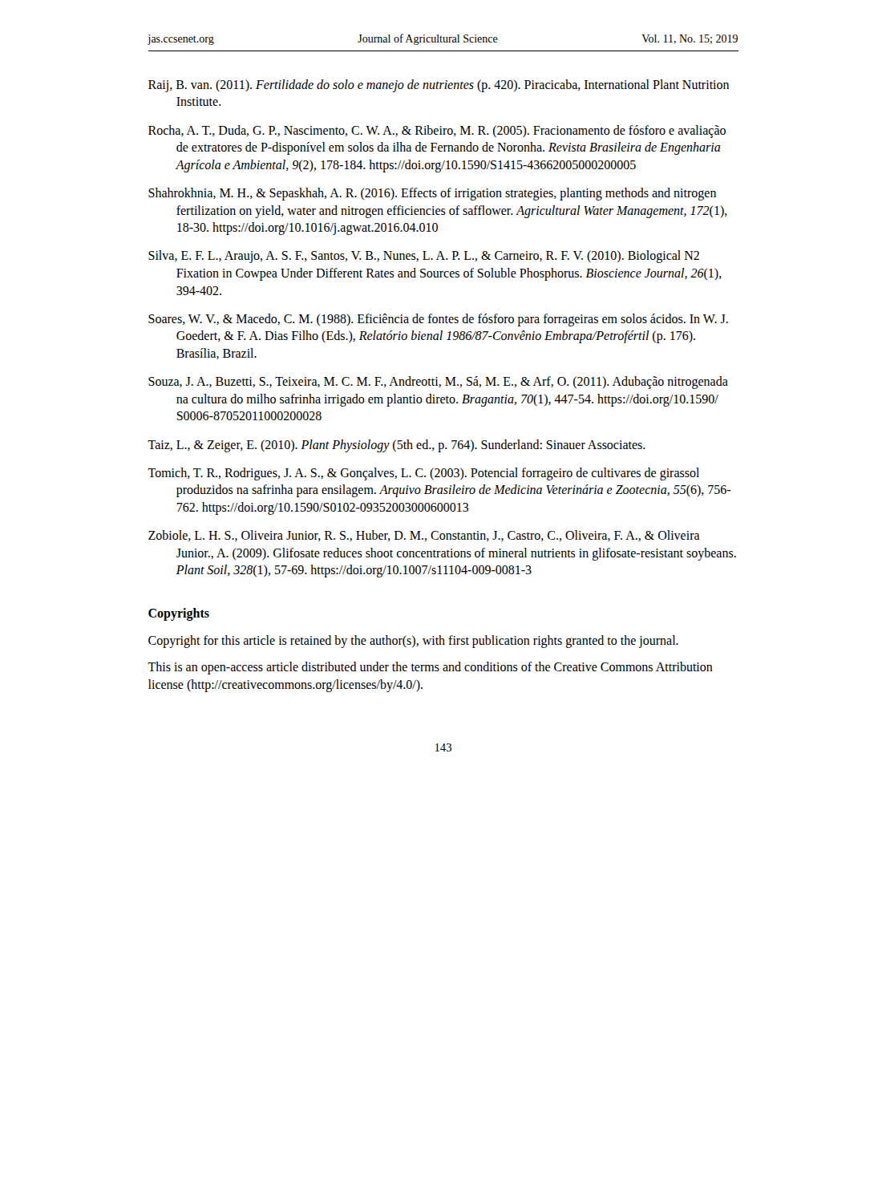jas.ccsenet.org Journal of Agricultural Science Vol. 11, No. 15; 2019
Raij, B. van. (2011). Fertilidade do solo e manejo de nutrientes (p. 420). Piracicaba, International Plant Nutrition Institute.
Rocha, A. T., Duda, G. P., Nascimento, C. W. A., & Ribeiro, M. R. (2005). Fracionamento de fósforo e avaliação de extratores de P-disponível em solos da ilha de Fernando de Noronha. Revista Brasileira de Engenharia Agrícola e Ambiental, 9(2), 178-184. https://doi.org/10.1590/S1415-43662005000200005
Shahrokhnia, M. H., & Sepaskhah, A. R. (2016). Effects of irrigation strategies, planting methods and nitrogen fertilization on yield, water and nitrogen efficiencies of safflower. Agricultural Water Management, 172(1), 18-30. https://doi.org/10.1016/j.agwat.2016.04.010
Silva, E. F. L., Araujo, A. S. F., Santos, V. B., Nunes, L. A. P. L., & Carneiro, R. F. V. (2010). Biological N2 Fixation in Cowpea Under Different Rates and Sources of Soluble Phosphorus. Bioscience Journal, 26(1), 394-402.
Soares, W. V., & Macedo, C. M. (1988). Eficiência de fontes de fósforo para forrageiras em solos ácidos. In W. J. Goedert, & F. A. Dias Filho (Eds.), Relatório bienal 1986/87-Convênio Embrapa/Petrofértil (p. 176). Brasília, Brazil.
Souza, J. A., Buzetti, S., Teixeira, M. C. M. F., Andreotti, M., Sá, M. E., & Arf, O. (2011). Adubação nitrogenada na cultura do milho safrinha irrigado em plantio direto. Bragantia, 70(1), 447-54. https://doi.org/10.1590/ S0006-87052011000200028
Taiz, L., & Zeiger, E. (2010). Plant Physiology (5th ed., p. 764). Sunderland: Sinauer Associates.
Tomich, T. R., Rodrigues, J. A. S., & Gonçalves, L. C. (2003). Potencial forrageiro de cultivares de girassol produzidos na safrinha para ensilagem. Arquivo Brasileiro de Medicina Veterinária e Zootecnia, 55(6), 756-762. https://doi.org/10.1590/S0102-09352003000600013
Zobiole, L. H. S., Oliveira Junior, R. S., Huber, D. M., Constantin, J., Castro, C., Oliveira, F. A., & Oliveira Junior., A. (2009). Glifosate reduces shoot concentrations of mineral nutrients in glifosate-resistant soybeans. Plant Soil, 328(1), 57-69. https://doi.org/10.1007/s11104-009-0081-3
Copyrights
Copyright for this article is retained by the author(s), with first publication rights granted to the journal.
This is an open-access article distributed under the terms and conditions of the Creative Commons Attribution license (http://creativecommons.org/licenses/by/4.0/).
143